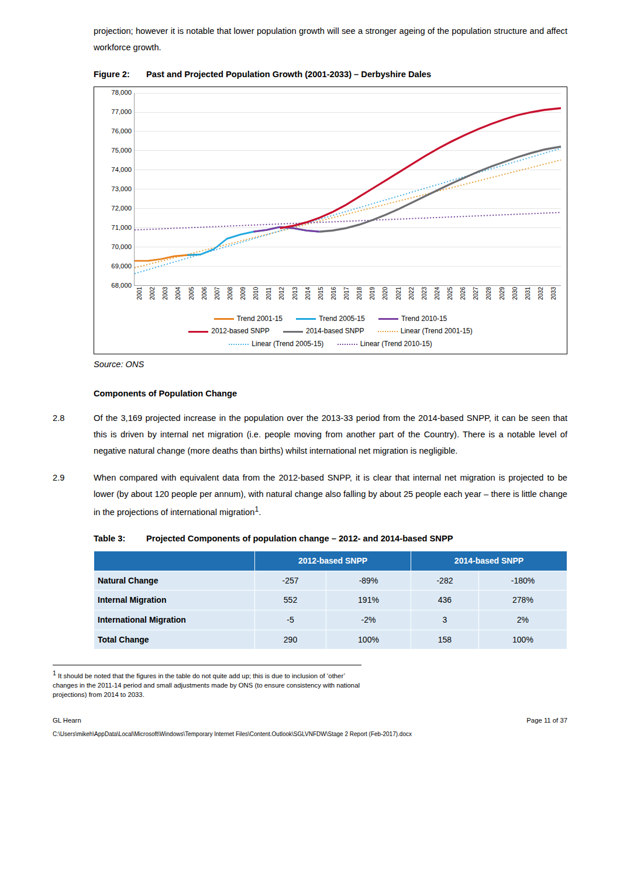projection; however it is notable that lower population growth will see a stronger ageing of the population structure and affect workforce growth.
Figure 2: Past and Projected Population Growth (2001-2033) – Derbyshire Dales
78,000 77,000 76,000 75,000 74,000 73,000 72,000 71,000 70,000 69,000 68,000
200120022003200420052006200720082009201020112012201320142015201620172018201920202021202220232024202520262027202820292030203120322033
Trend 2001-15 Trend 2005-15 Trend 2010-15
2012-based SNPP 2014-based SNPP Linear (Trend 2001-15)
Linear (Trend 2005-15) Linear (Trend 2010-15)
Source: ONS
Components of Population Change
2.8
Of the 3,169 projected increase in the population over the 2013-33 period from the 2014-based SNPP, it can be seen that this is driven by internal net migration (i.e. people moving from another part of the Country). There is a notable level of negative natural change (more deaths than births) whilst international net migration is negligible.
2.9
When compared with equivalent data from the 2012-based SNPP, it is clear that internal net migration is projected to be lower (by about 120 people per annum), with natural change also falling by about 25 people each year – there is little change in the projections of international migration1.
Table 3: Projected Components of population change – 2012- and 2014-based SNPP
| | 2012-based SNPP | 2014-based SNPP |
| --- | --- | --- |
| Natural Change | -257 | -89% | -282 | -180% |
| Internal Migration | 552 | 191% | 436 | 278% |
| International Migration | -5 | -2% | 3 | 2% |
| Total Change | 290 | 100% | 158 | 100% |
1 It should be noted that the figures in the table do not quite add up; this is due to inclusion of ‘other’ changes in the 2011-14 period and small adjustments made by ONS (to ensure consistency with national projections) from 2014 to 2033.
GL Hearn
C:\Users\mikeh\AppData\Local\Microsoft\Windows\Temporary Internet Files\Content.Outlook\SGLVNFDW\Stage 2 Report (Feb-2017).docx
Page 11 of 37